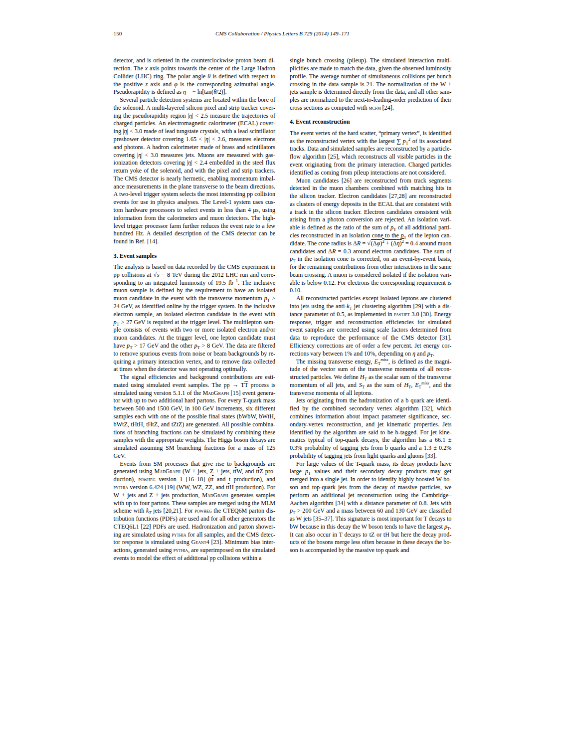150
CMS Collaboration / Physics Letters B 729 (2014) 149–171
detector, and is oriented in the counterclockwise proton beam direction. The x axis points towards the center of the Large Hadron Collider (LHC) ring. The polar angle θ is defined with respect to the positive z axis and φ is the corresponding azimuthal angle. Pseudorapidity is defined as η = − ln[tan(θ/2)].
Several particle detection systems are located within the bore of the solenoid. A multi-layered silicon pixel and strip tracker covering the pseudorapidity region |η| < 2.5 measure the trajectories of charged particles. An electromagnetic calorimeter (ECAL) covering |η| < 3.0 made of lead tungstate crystals, with a lead scintillator preshower detector covering 1.65 < |η| < 2.6, measures electrons and photons. A hadron calorimeter made of brass and scintillators covering |η| < 3.0 measures jets. Muons are measured with gas-ionization detectors covering |η| < 2.4 embedded in the steel flux return yoke of the solenoid, and with the pixel and strip trackers. The CMS detector is nearly hermetic, enabling momentum imbalance measurements in the plane transverse to the beam directions. A two-level trigger system selects the most interesting pp collision events for use in physics analyses. The Level-1 system uses custom hardware processors to select events in less than 4 μs, using information from the calorimeters and muon detectors. The high-level trigger processor farm further reduces the event rate to a few hundred Hz. A detailed description of the CMS detector can be found in Ref. [14].
3. Event samples
The analysis is based on data recorded by the CMS experiment in pp collisions at √s = 8 TeV during the 2012 LHC run and corresponding to an integrated luminosity of 19.5 fb−1. The inclusive muon sample is defined by the requirement to have an isolated muon candidate in the event with the transverse momentum pT > 24 GeV, as identified online by the trigger system. In the inclusive electron sample, an isolated electron candidate in the event with pT > 27 GeV is required at the trigger level. The multilepton sample consists of events with two or more isolated electron and/or muon candidates. At the trigger level, one lepton candidate must have pT > 17 GeV and the other pT > 8 GeV. The data are filtered to remove spurious events from noise or beam backgrounds by requiring a primary interaction vertex, and to remove data collected at times when the detector was not operating optimally.
The signal efficiencies and background contributions are estimated using simulated event samples. The pp → TT process is simulated using version 5.1.1 of the MadGraph [15] event generator with up to two additional hard partons. For every T-quark mass between 500 and 1500 GeV, in 100 GeV increments, six different samples each with one of the possible final states (bWbW, bWtH, bWtZ, tHtH, tHtZ, and tZtZ) are generated. All possible combinations of branching fractions can be simulated by combining these samples with the appropriate weights. The Higgs boson decays are simulated assuming SM branching fractions for a mass of 125 GeV.
Events from SM processes that give rise to backgrounds are generated using MadGraph (W + jets, Z + jets, tt W, and tt Z production), powheg version 1 [16–18] (tt and t production), and pythia version 6.424 [19] (WW, WZ, ZZ, and tt H production). For W + jets and Z + jets production, MadGraph generates samples with up to four partons. These samples are merged using the MLM scheme with kT jets [20,21]. For powheg the CTEQ6M parton distribution functions (PDFs) are used and for all other generators the CTEQ6L1 [22] PDFs are used. Hadronization and parton showering are simulated using pythia for all samples, and the CMS detector response is simulated using Geant4 [23]. Minimum bias interactions, generated using pythia, are superimposed on the simulated events to model the effect of additional pp collisions within a
single bunch crossing (pileup). The simulated interaction multiplicities are made to match the data, given the observed luminosity profile. The average number of simultaneous collisions per bunch crossing in the data sample is 21. The normalization of the W + jets sample is determined directly from the data, and all other samples are normalized to the next-to-leading-order prediction of their cross sections as computed with mcfm [24].
4. Event reconstruction
The event vertex of the hard scatter, “primary vertex”, is identified as the reconstructed vertex with the largest ∑ pT2 of its associated tracks. Data and simulated samples are reconstructed by a particle-flow algorithm [25], which reconstructs all visible particles in the event originating from the primary interaction. Charged particles identified as coming from pileup interactions are not considered.
Muon candidates [26] are reconstructed from track segments detected in the muon chambers combined with matching hits in the silicon tracker. Electron candidates [27,28] are reconstructed as clusters of energy deposits in the ECAL that are consistent with a track in the silicon tracker. Electron candidates consistent with arising from a photon conversion are rejected. An isolation variable is defined as the ratio of the sum of pT of all additional particles reconstructed in an isolation cone to the pT of the lepton candidate. The cone radius is ΔR = √(Δφ)2 + (Δη)2 = 0.4 around muon candidates and ΔR = 0.3 around electron candidates. The sum of pT in the isolation cone is corrected, on an event-by-event basis, for the remaining contributions from other interactions in the same beam crossing. A muon is considered isolated if the isolation variable is below 0.12. For electrons the corresponding requirement is 0.10.
All reconstructed particles except isolated leptons are clustered into jets using the anti-kT jet clustering algorithm [29] with a distance parameter of 0.5, as implemented in fastjet 3.0 [30]. Energy response, trigger and reconstruction efficiencies for simulated event samples are corrected using scale factors determined from data to reproduce the performance of the CMS detector [31]. Efficiency corrections are of order a few percent. Jet energy corrections vary between 1% and 10%, depending on η and pT.
The missing transverse energy, ETmiss, is defined as the magnitude of the vector sum of the transverse momenta of all reconstructed particles. We define HT as the scalar sum of the transverse momentum of all jets, and ST as the sum of HT, ETmiss, and the transverse momenta of all leptons.
Jets originating from the hadronization of a b quark are identified by the combined secondary vertex algorithm [32], which combines information about impact parameter significance, secondary-vertex reconstruction, and jet kinematic properties. Jets identified by the algorithm are said to be b-tagged. For jet kinematics typical of top-quark decays, the algorithm has a 66.1 ± 0.3% probability of tagging jets from b quarks and a 1.3 ± 0.2% probability of tagging jets from light quarks and gluons [33].
For large values of the T-quark mass, its decay products have large pT values and their secondary decay products may get merged into a single jet. In order to identify highly boosted W-boson and top-quark jets from the decay of massive particles, we perform an additional jet reconstruction using the Cambridge–Aachen algorithm [34] with a distance parameter of 0.8. Jets with pT > 200 GeV and a mass between 60 and 130 GeV are classified as W jets [35–37]. This signature is most important for T decays to bW because in this decay the W boson tends to have the largest pT. It can also occur in T decays to tZ or tH but here the decay products of the bosons merge less often because in these decays the boson is accompanied by the massive top quark and